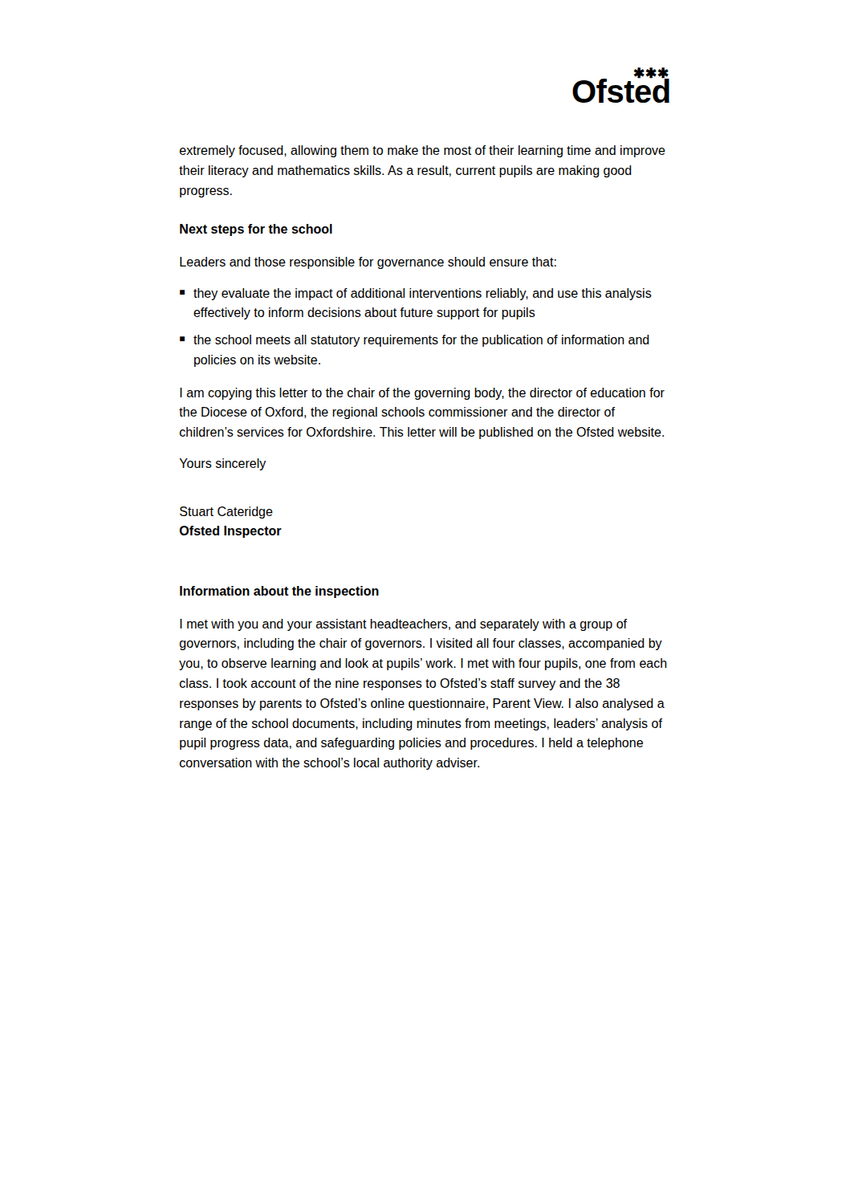✱✱✱ Ofsted
extremely focused, allowing them to make the most of their learning time and improve their literacy and mathematics skills. As a result, current pupils are making good progress.
Next steps for the school
Leaders and those responsible for governance should ensure that:
they evaluate the impact of additional interventions reliably, and use this analysis effectively to inform decisions about future support for pupils
the school meets all statutory requirements for the publication of information and policies on its website.
I am copying this letter to the chair of the governing body, the director of education for the Diocese of Oxford, the regional schools commissioner and the director of children’s services for Oxfordshire. This letter will be published on the Ofsted website.
Yours sincerely
Stuart Cateridge
Ofsted Inspector
Information about the inspection
I met with you and your assistant headteachers, and separately with a group of governors, including the chair of governors. I visited all four classes, accompanied by you, to observe learning and look at pupils’ work. I met with four pupils, one from each class. I took account of the nine responses to Ofsted’s staff survey and the 38 responses by parents to Ofsted’s online questionnaire, Parent View. I also analysed a range of the school documents, including minutes from meetings, leaders’ analysis of pupil progress data, and safeguarding policies and procedures. I held a telephone conversation with the school’s local authority adviser.